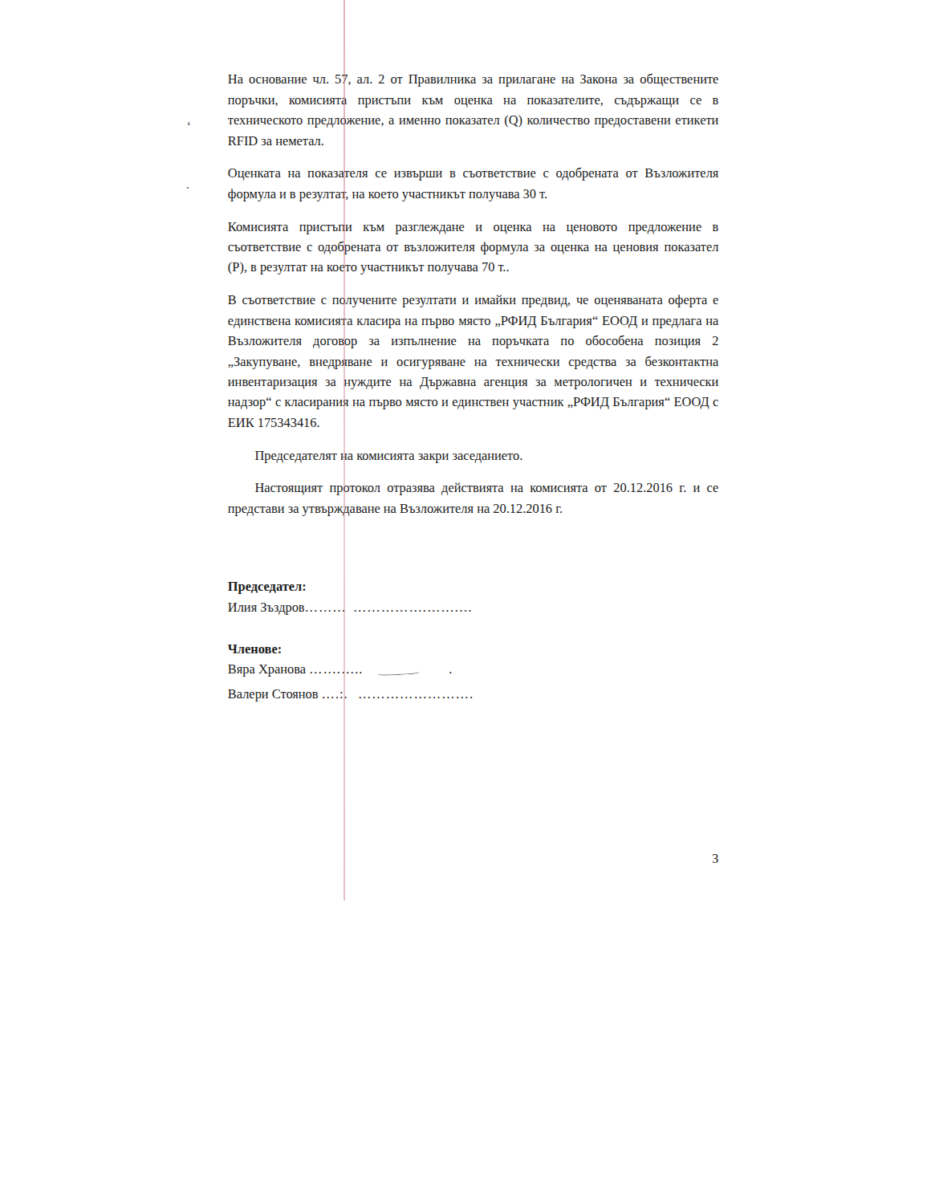‘
·
На основание чл. 57, ал. 2 от Правилника за прилагане на Закона за обществените поръчки, комисията пристъпи към оценка на показателите, съдържащи се в техническото предложение, а именно показател (Q) количество предоставени етикети RFID за неметал.
Оценката на показателя се извърши в съответствие с одобрената от Възложителя формула и в резултат, на което участникът получава 30 т.
Комисията пристъпи към разглеждане и оценка на ценовото предложение в съответствие с одобрената от възложителя формула за оценка на ценовия показател (Р), в резултат на което участникът получава 70 т..
В съответствие с получените резултати и имайки предвид, че оценяваната оферта е единствена комисията класира на първо място „РФИД България“ ЕООД и предлага на Възложителя договор за изпълнение на поръчката по обособена позиция 2 „Закупуване, внедряване и осигуряване на технически средства за безконтактна инвентаризация за нуждите на Държавна агенция за метрологичен и технически надзор“ с класирания на първо място и единствен участник „РФИД България“ ЕООД с ЕИК 175343416.
Председателят на комисията закри заседанието.
Настоящият протокол отразява действията на комисията от 20.12.2016 г. и се представи за утвърждаване на Възложителя на 20.12.2016 г.
Председател:
Илия Зъздров……… …………….…….…
Членове:
Вяра Хранова …….….. .
Валери Стоянов ….:. …………………….
3